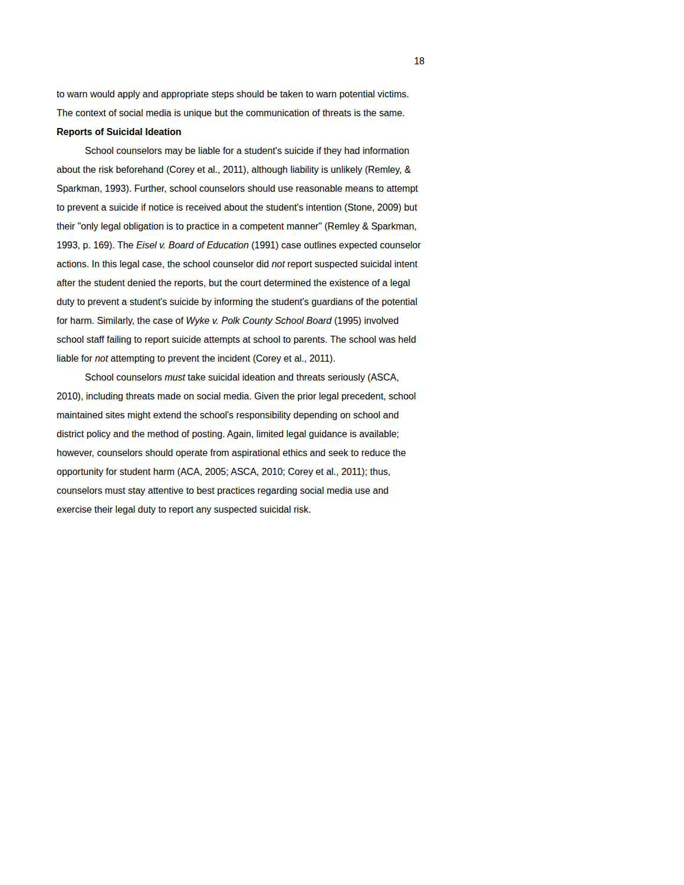18
to warn would apply and appropriate steps should be taken to warn potential victims. The context of social media is unique but the communication of threats is the same.
Reports of Suicidal Ideation
School counselors may be liable for a student's suicide if they had information about the risk beforehand (Corey et al., 2011), although liability is unlikely (Remley, & Sparkman, 1993). Further, school counselors should use reasonable means to attempt to prevent a suicide if notice is received about the student's intention (Stone, 2009) but their "only legal obligation is to practice in a competent manner" (Remley & Sparkman, 1993, p. 169). The Eisel v. Board of Education (1991) case outlines expected counselor actions. In this legal case, the school counselor did not report suspected suicidal intent after the student denied the reports, but the court determined the existence of a legal duty to prevent a student's suicide by informing the student's guardians of the potential for harm. Similarly, the case of Wyke v. Polk County School Board (1995) involved school staff failing to report suicide attempts at school to parents. The school was held liable for not attempting to prevent the incident (Corey et al., 2011).
School counselors must take suicidal ideation and threats seriously (ASCA, 2010), including threats made on social media. Given the prior legal precedent, school maintained sites might extend the school's responsibility depending on school and district policy and the method of posting. Again, limited legal guidance is available; however, counselors should operate from aspirational ethics and seek to reduce the opportunity for student harm (ACA, 2005; ASCA, 2010; Corey et al., 2011); thus, counselors must stay attentive to best practices regarding social media use and exercise their legal duty to report any suspected suicidal risk.